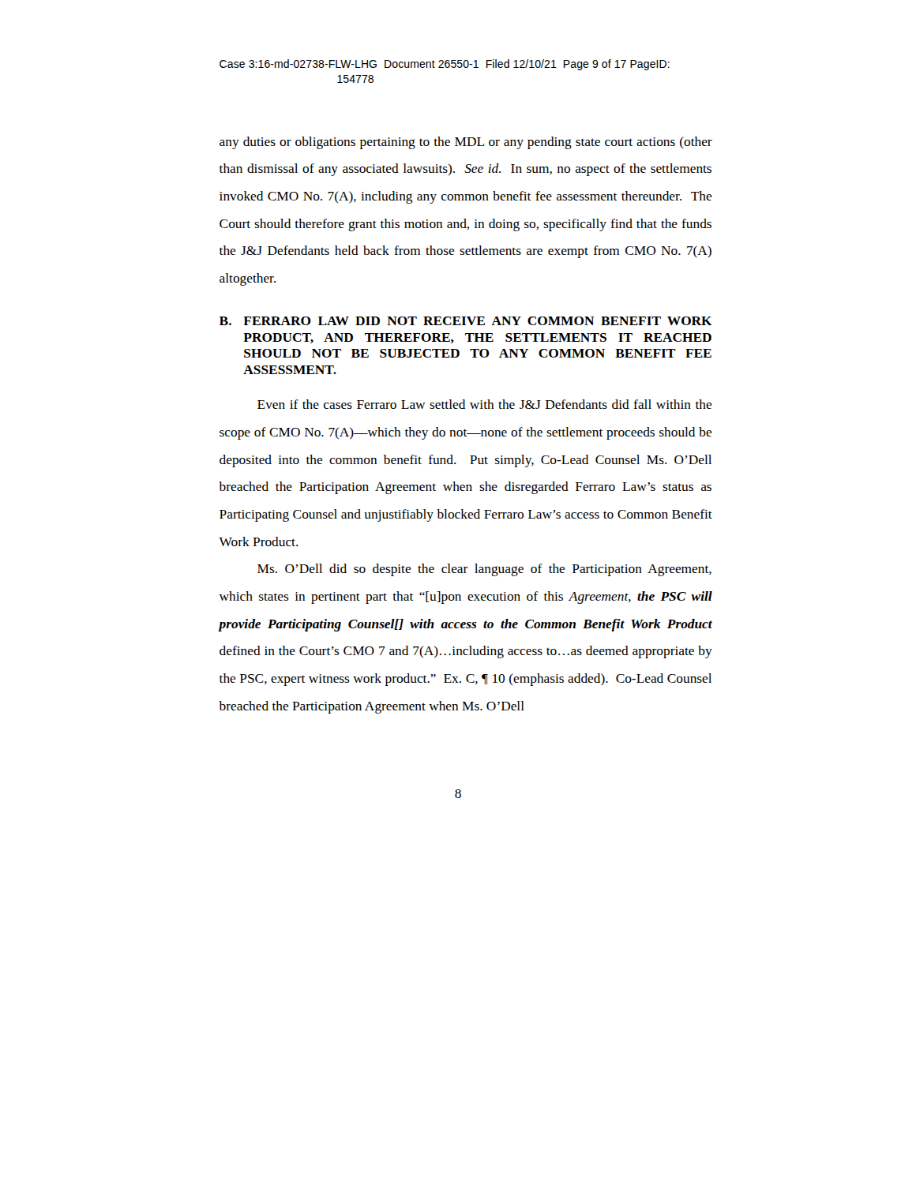Case 3:16-md-02738-FLW-LHG Document 26550-1 Filed 12/10/21 Page 9 of 17 PageID: 154778
any duties or obligations pertaining to the MDL or any pending state court actions (other than dismissal of any associated lawsuits). See id. In sum, no aspect of the settlements invoked CMO No. 7(A), including any common benefit fee assessment thereunder. The Court should therefore grant this motion and, in doing so, specifically find that the funds the J&J Defendants held back from those settlements are exempt from CMO No. 7(A) altogether.
| B. | FERRARO LAW DID NOT RECEIVE ANY COMMON BENEFIT WORK PRODUCT, AND THEREFORE, THE SETTLEMENTS IT REACHED SHOULD NOT BE SUBJECTED TO ANY COMMON BENEFIT FEE ASSESSMENT. |
Even if the cases Ferraro Law settled with the J&J Defendants did fall within the scope of CMO No. 7(A)—which they do not—none of the settlement proceeds should be deposited into the common benefit fund. Put simply, Co-Lead Counsel Ms. O’Dell breached the Participation Agreement when she disregarded Ferraro Law’s status as Participating Counsel and unjustifiably blocked Ferraro Law’s access to Common Benefit Work Product.
Ms. O’Dell did so despite the clear language of the Participation Agreement, which states in pertinent part that “[u]pon execution of this Agreement, the PSC will provide Participating Counsel[] with access to the Common Benefit Work Product defined in the Court’s CMO 7 and 7(A)…including access to…as deemed appropriate by the PSC, expert witness work product.” Ex. C, ¶ 10 (emphasis added). Co-Lead Counsel breached the Participation Agreement when Ms. O’Dell
8